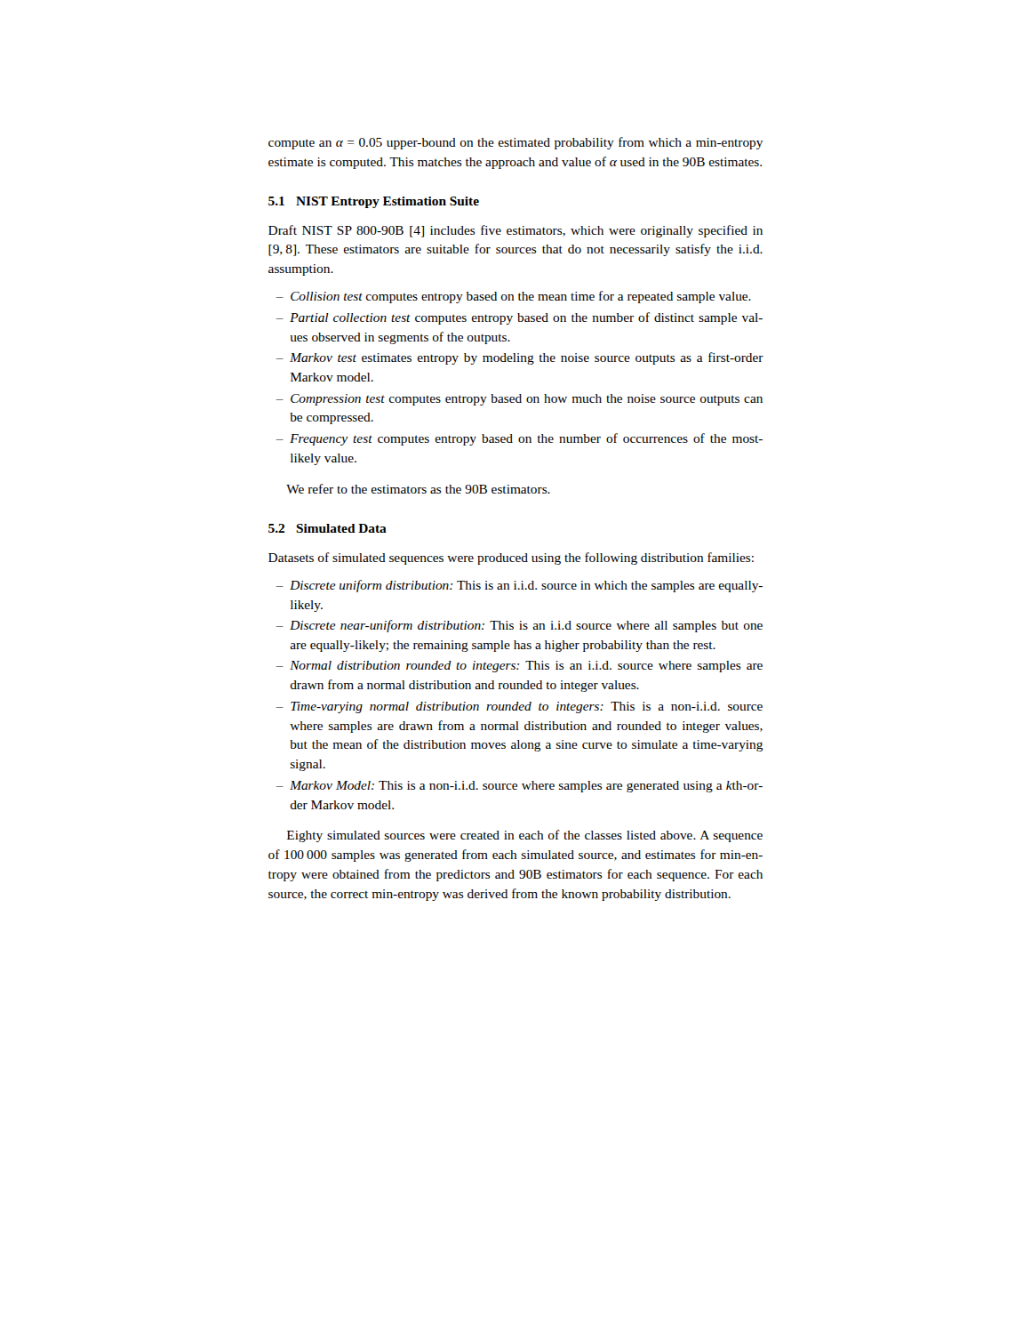compute an α = 0.05 upper-bound on the estimated probability from which a min-entropy estimate is computed. This matches the approach and value of α used in the 90B estimates.
5.1 NIST Entropy Estimation Suite
Draft NIST SP 800-90B [4] includes five estimators, which were originally specified in [9, 8]. These estimators are suitable for sources that do not necessarily satisfy the i.i.d. assumption.
Collision test computes entropy based on the mean time for a repeated sample value.
Partial collection test computes entropy based on the number of distinct sample values observed in segments of the outputs.
Markov test estimates entropy by modeling the noise source outputs as a first-order Markov model.
Compression test computes entropy based on how much the noise source outputs can be compressed.
Frequency test computes entropy based on the number of occurrences of the most-likely value.
We refer to the estimators as the 90B estimators.
5.2 Simulated Data
Datasets of simulated sequences were produced using the following distribution families:
Discrete uniform distribution: This is an i.i.d. source in which the samples are equally-likely.
Discrete near-uniform distribution: This is an i.i.d source where all samples but one are equally-likely; the remaining sample has a higher probability than the rest.
Normal distribution rounded to integers: This is an i.i.d. source where samples are drawn from a normal distribution and rounded to integer values.
Time-varying normal distribution rounded to integers: This is a non-i.i.d. source where samples are drawn from a normal distribution and rounded to integer values, but the mean of the distribution moves along a sine curve to simulate a time-varying signal.
Markov Model: This is a non-i.i.d. source where samples are generated using a kth-order Markov model.
Eighty simulated sources were created in each of the classes listed above. A sequence of 100 000 samples was generated from each simulated source, and estimates for min-entropy were obtained from the predictors and 90B estimators for each sequence. For each source, the correct min-entropy was derived from the known probability distribution.